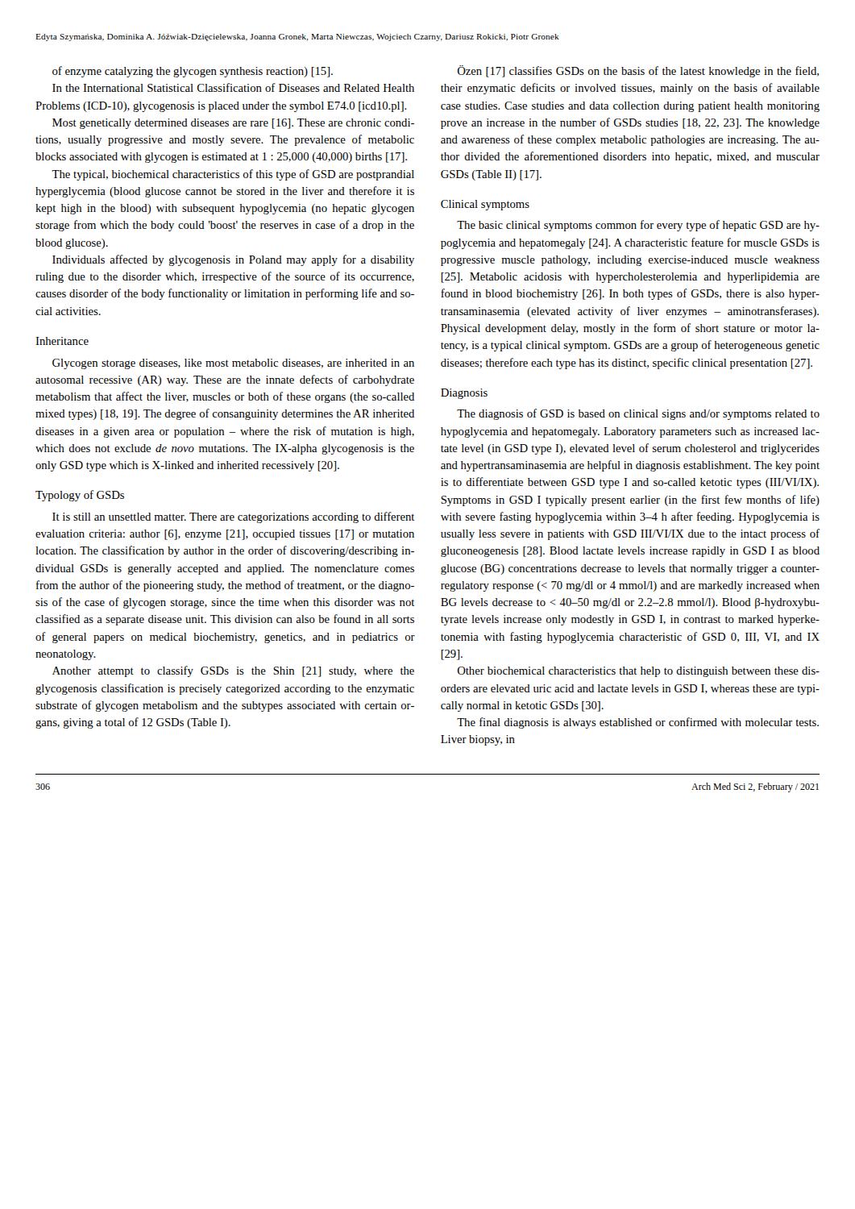Edyta Szymańska, Dominika A. Jóźwiak-Dzięcielewska, Joanna Gronek, Marta Niewczas, Wojciech Czarny, Dariusz Rokicki, Piotr Gronek
of enzyme catalyzing the glycogen synthesis reaction) [15].
In the International Statistical Classification of Diseases and Related Health Problems (ICD-10), glycogenosis is placed under the symbol E74.0 [icd10.pl].
Most genetically determined diseases are rare [16]. These are chronic conditions, usually progressive and mostly severe. The prevalence of metabolic blocks associated with glycogen is estimated at 1 : 25,000 (40,000) births [17].
The typical, biochemical characteristics of this type of GSD are postprandial hyperglycemia (blood glucose cannot be stored in the liver and therefore it is kept high in the blood) with subsequent hypoglycemia (no hepatic glycogen storage from which the body could 'boost' the reserves in case of a drop in the blood glucose).
Individuals affected by glycogenosis in Poland may apply for a disability ruling due to the disorder which, irrespective of the source of its occurrence, causes disorder of the body functionality or limitation in performing life and social activities.
Inheritance
Glycogen storage diseases, like most metabolic diseases, are inherited in an autosomal recessive (AR) way. These are the innate defects of carbohydrate metabolism that affect the liver, muscles or both of these organs (the so-called mixed types) [18, 19]. The degree of consanguinity determines the AR inherited diseases in a given area or population – where the risk of mutation is high, which does not exclude de novo mutations. The IX-alpha glycogenosis is the only GSD type which is X-linked and inherited recessively [20].
Typology of GSDs
It is still an unsettled matter. There are categorizations according to different evaluation criteria: author [6], enzyme [21], occupied tissues [17] or mutation location. The classification by author in the order of discovering/describing individual GSDs is generally accepted and applied. The nomenclature comes from the author of the pioneering study, the method of treatment, or the diagnosis of the case of glycogen storage, since the time when this disorder was not classified as a separate disease unit. This division can also be found in all sorts of general papers on medical biochemistry, genetics, and in pediatrics or neonatology.
Another attempt to classify GSDs is the Shin [21] study, where the glycogenosis classification is precisely categorized according to the enzymatic substrate of glycogen metabolism and the subtypes associated with certain organs, giving a total of 12 GSDs (Table I).
Özen [17] classifies GSDs on the basis of the latest knowledge in the field, their enzymatic deficits or involved tissues, mainly on the basis of available case studies. Case studies and data collection during patient health monitoring prove an increase in the number of GSDs studies [18, 22, 23]. The knowledge and awareness of these complex metabolic pathologies are increasing. The author divided the aforementioned disorders into hepatic, mixed, and muscular GSDs (Table II) [17].
Clinical symptoms
The basic clinical symptoms common for every type of hepatic GSD are hypoglycemia and hepatomegaly [24]. A characteristic feature for muscle GSDs is progressive muscle pathology, including exercise-induced muscle weakness [25]. Metabolic acidosis with hypercholesterolemia and hyperlipidemia are found in blood biochemistry [26]. In both types of GSDs, there is also hypertransaminasemia (elevated activity of liver enzymes – aminotransferases). Physical development delay, mostly in the form of short stature or motor latency, is a typical clinical symptom. GSDs are a group of heterogeneous genetic diseases; therefore each type has its distinct, specific clinical presentation [27].
Diagnosis
The diagnosis of GSD is based on clinical signs and/or symptoms related to hypoglycemia and hepatomegaly. Laboratory parameters such as increased lactate level (in GSD type I), elevated level of serum cholesterol and triglycerides and hypertransaminasemia are helpful in diagnosis establishment. The key point is to differentiate between GSD type I and so-called ketotic types (III/VI/IX). Symptoms in GSD I typically present earlier (in the first few months of life) with severe fasting hypoglycemia within 3–4 h after feeding. Hypoglycemia is usually less severe in patients with GSD III/VI/IX due to the intact process of gluconeogenesis [28]. Blood lactate levels increase rapidly in GSD I as blood glucose (BG) concentrations decrease to levels that normally trigger a counter-regulatory response (< 70 mg/dl or 4 mmol/l) and are markedly increased when BG levels decrease to < 40–50 mg/dl or 2.2–2.8 mmol/l). Blood β-hydroxybutyrate levels increase only modestly in GSD I, in contrast to marked hyperketonemia with fasting hypoglycemia characteristic of GSD 0, III, VI, and IX [29].
Other biochemical characteristics that help to distinguish between these disorders are elevated uric acid and lactate levels in GSD I, whereas these are typically normal in ketotic GSDs [30].
The final diagnosis is always established or confirmed with molecular tests. Liver biopsy, in
306 Arch Med Sci 2, February / 2021